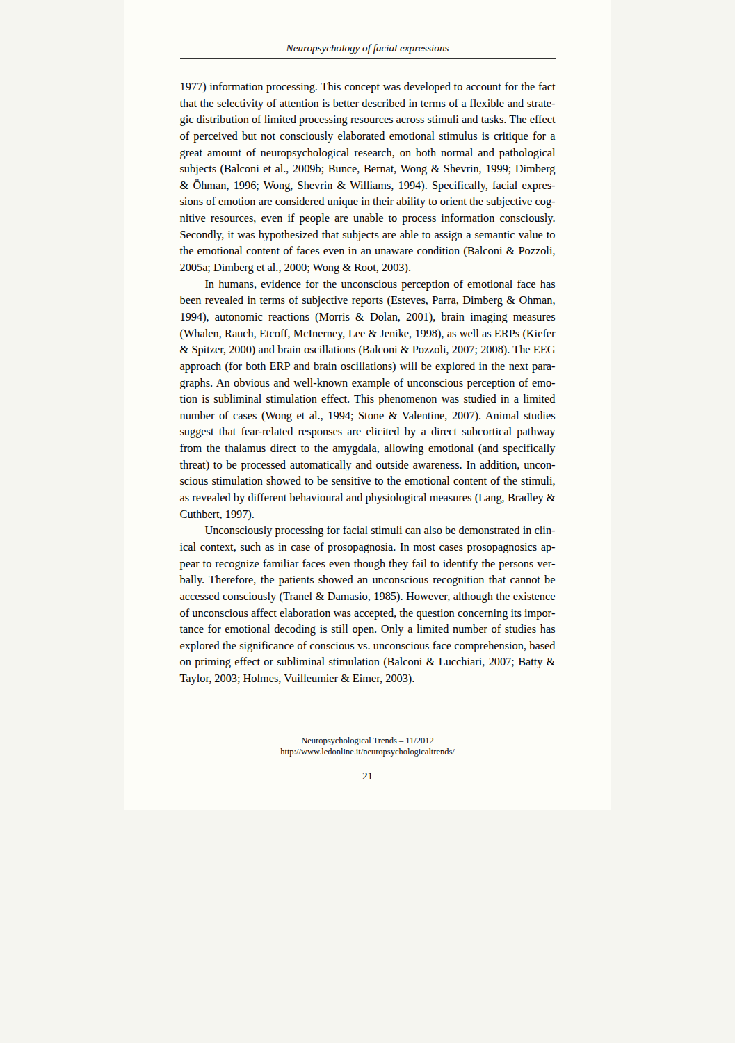Neuropsychology of facial expressions
1977) information processing. This concept was developed to account for the fact that the selectivity of attention is better described in terms of a flexible and strategic distribution of limited processing resources across stimuli and tasks. The effect of perceived but not consciously elaborated emotional stimulus is critique for a great amount of neuropsychological research, on both normal and pathological subjects (Balconi et al., 2009b; Bunce, Bernat, Wong & Shevrin, 1999; Dimberg & Öhman, 1996; Wong, Shevrin & Williams, 1994). Specifically, facial expressions of emotion are considered unique in their ability to orient the subjective cognitive resources, even if people are unable to process information consciously. Secondly, it was hypothesized that subjects are able to assign a semantic value to the emotional content of faces even in an unaware condition (Balconi & Pozzoli, 2005a; Dimberg et al., 2000; Wong & Root, 2003).
In humans, evidence for the unconscious perception of emotional face has been revealed in terms of subjective reports (Esteves, Parra, Dimberg & Ohman, 1994), autonomic reactions (Morris & Dolan, 2001), brain imaging measures (Whalen, Rauch, Etcoff, McInerney, Lee & Jenike, 1998), as well as ERPs (Kiefer & Spitzer, 2000) and brain oscillations (Balconi & Pozzoli, 2007; 2008). The EEG approach (for both ERP and brain oscillations) will be explored in the next paragraphs. An obvious and well-known example of unconscious perception of emotion is subliminal stimulation effect. This phenomenon was studied in a limited number of cases (Wong et al., 1994; Stone & Valentine, 2007). Animal studies suggest that fear-related responses are elicited by a direct subcortical pathway from the thalamus direct to the amygdala, allowing emotional (and specifically threat) to be processed automatically and outside awareness. In addition, unconscious stimulation showed to be sensitive to the emotional content of the stimuli, as revealed by different behavioural and physiological measures (Lang, Bradley & Cuthbert, 1997).
Unconsciously processing for facial stimuli can also be demonstrated in clinical context, such as in case of prosopagnosia. In most cases prosopagnosics appear to recognize familiar faces even though they fail to identify the persons verbally. Therefore, the patients showed an unconscious recognition that cannot be accessed consciously (Tranel & Damasio, 1985). However, although the existence of unconscious affect elaboration was accepted, the question concerning its importance for emotional decoding is still open. Only a limited number of studies has explored the significance of conscious vs. unconscious face comprehension, based on priming effect or subliminal stimulation (Balconi & Lucchiari, 2007; Batty & Taylor, 2003; Holmes, Vuilleumier & Eimer, 2003).
Neuropsychological Trends – 11/2012
http://www.ledonline.it/neuropsychologicaltrends/
21